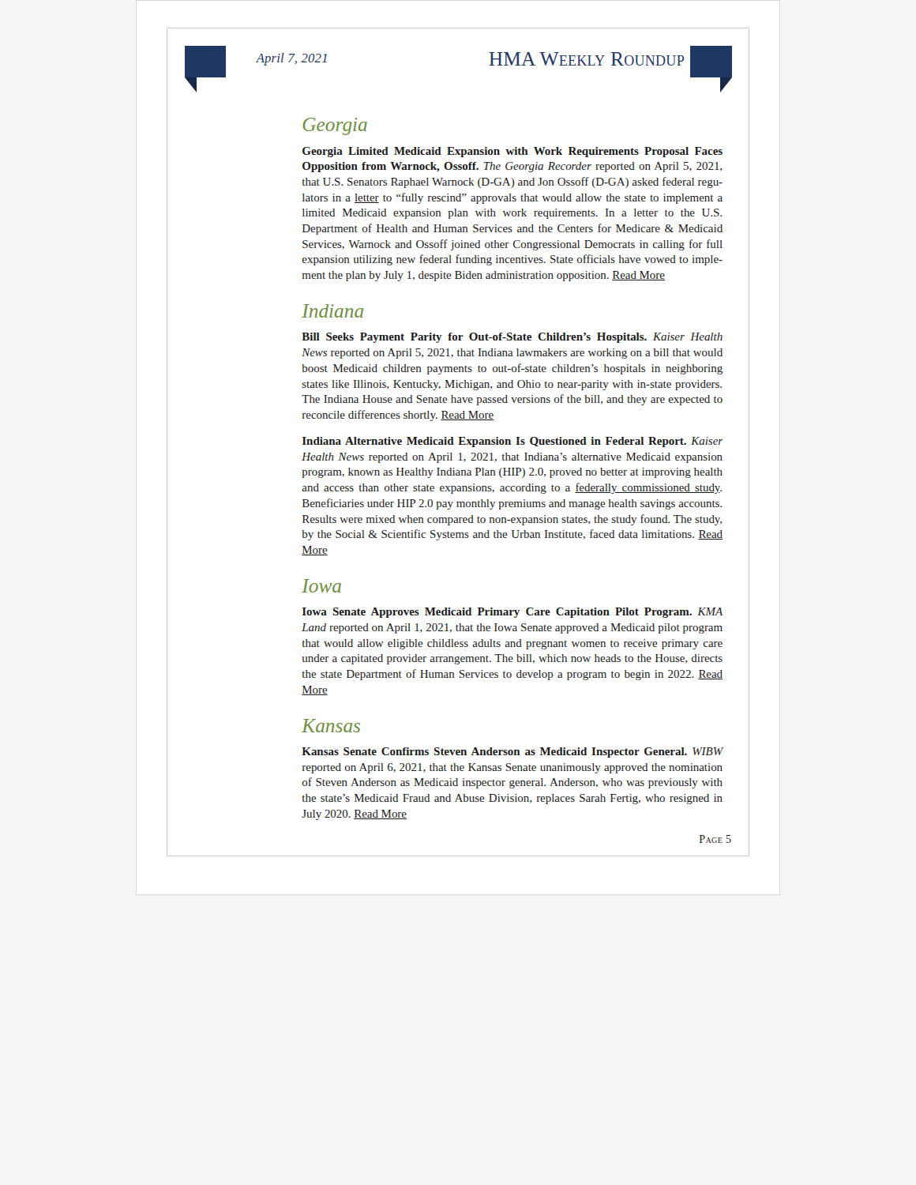April 7, 2021
HMA Weekly Roundup
Georgia
Georgia Limited Medicaid Expansion with Work Requirements Proposal Faces Opposition from Warnock, Ossoff. The Georgia Recorder reported on April 5, 2021, that U.S. Senators Raphael Warnock (D-GA) and Jon Ossoff (D-GA) asked federal regulators in a letter to “fully rescind” approvals that would allow the state to implement a limited Medicaid expansion plan with work requirements. In a letter to the U.S. Department of Health and Human Services and the Centers for Medicare & Medicaid Services, Warnock and Ossoff joined other Congressional Democrats in calling for full expansion utilizing new federal funding incentives. State officials have vowed to implement the plan by July 1, despite Biden administration opposition. Read More
Indiana
Bill Seeks Payment Parity for Out-of-State Children’s Hospitals. Kaiser Health News reported on April 5, 2021, that Indiana lawmakers are working on a bill that would boost Medicaid children payments to out-of-state children’s hospitals in neighboring states like Illinois, Kentucky, Michigan, and Ohio to near-parity with in-state providers. The Indiana House and Senate have passed versions of the bill, and they are expected to reconcile differences shortly. Read More
Indiana Alternative Medicaid Expansion Is Questioned in Federal Report. Kaiser Health News reported on April 1, 2021, that Indiana’s alternative Medicaid expansion program, known as Healthy Indiana Plan (HIP) 2.0, proved no better at improving health and access than other state expansions, according to a federally commissioned study. Beneficiaries under HIP 2.0 pay monthly premiums and manage health savings accounts. Results were mixed when compared to non-expansion states, the study found. The study, by the Social & Scientific Systems and the Urban Institute, faced data limitations. Read More
Iowa
Iowa Senate Approves Medicaid Primary Care Capitation Pilot Program. KMA Land reported on April 1, 2021, that the Iowa Senate approved a Medicaid pilot program that would allow eligible childless adults and pregnant women to receive primary care under a capitated provider arrangement. The bill, which now heads to the House, directs the state Department of Human Services to develop a program to begin in 2022. Read More
Kansas
Kansas Senate Confirms Steven Anderson as Medicaid Inspector General. WIBW reported on April 6, 2021, that the Kansas Senate unanimously approved the nomination of Steven Anderson as Medicaid inspector general. Anderson, who was previously with the state’s Medicaid Fraud and Abuse Division, replaces Sarah Fertig, who resigned in July 2020. Read More
Page 5